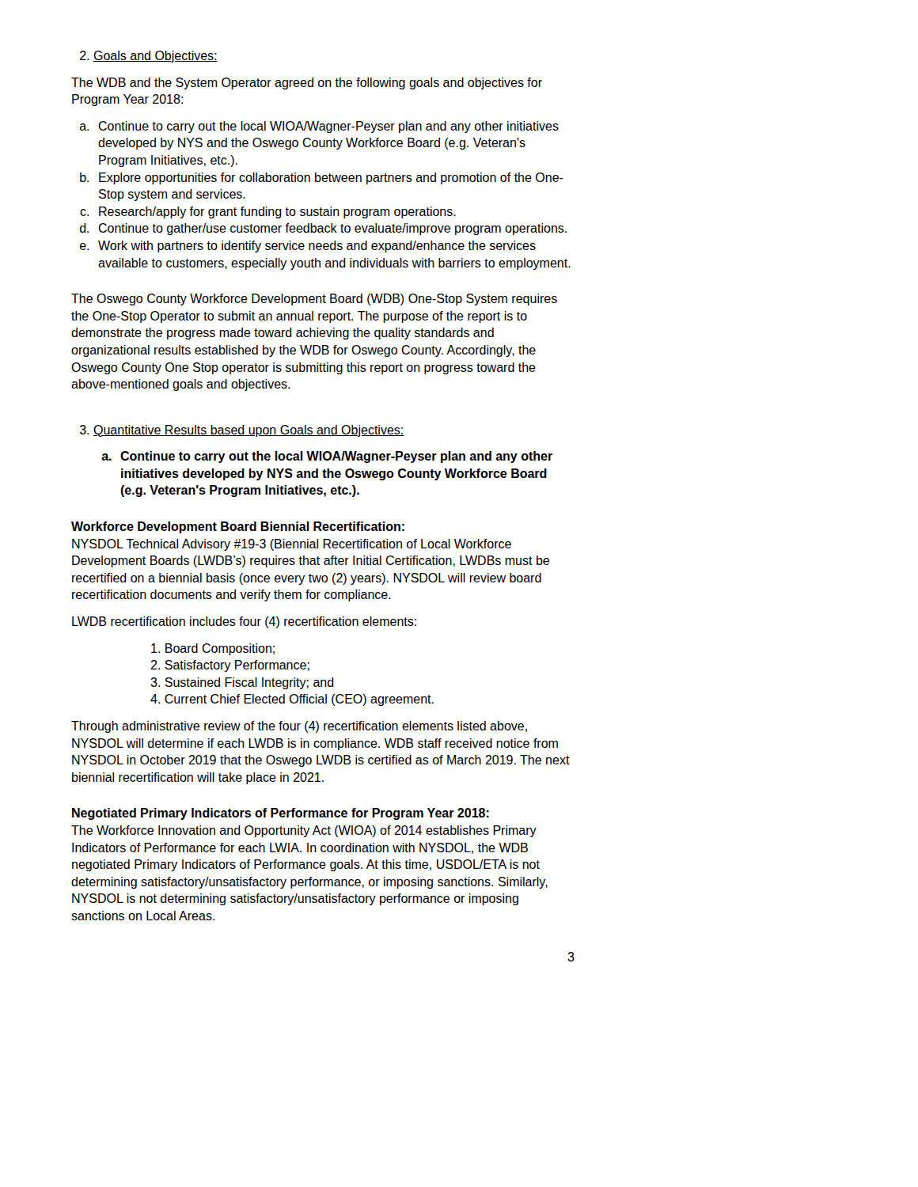Goals and Objectives:
The WDB and the System Operator agreed on the following goals and objectives for Program Year 2018:
Continue to carry out the local WIOA/Wagner-Peyser plan and any other initiatives developed by NYS and the Oswego County Workforce Board (e.g. Veteran's Program Initiatives, etc.).
Explore opportunities for collaboration between partners and promotion of the One-Stop system and services.
Research/apply for grant funding to sustain program operations.
Continue to gather/use customer feedback to evaluate/improve program operations.
Work with partners to identify service needs and expand/enhance the services available to customers, especially youth and individuals with barriers to employment.
The Oswego County Workforce Development Board (WDB) One-Stop System requires the One-Stop Operator to submit an annual report. The purpose of the report is to demonstrate the progress made toward achieving the quality standards and organizational results established by the WDB for Oswego County. Accordingly, the Oswego County One Stop operator is submitting this report on progress toward the above-mentioned goals and objectives.
Quantitative Results based upon Goals and Objectives:
Continue to carry out the local WIOA/Wagner-Peyser plan and any other initiatives developed by NYS and the Oswego County Workforce Board (e.g. Veteran's Program Initiatives, etc.).
Workforce Development Board Biennial Recertification:
NYSDOL Technical Advisory #19-3 (Biennial Recertification of Local Workforce Development Boards (LWDB’s) requires that after Initial Certification, LWDBs must be recertified on a biennial basis (once every two (2) years). NYSDOL will review board recertification documents and verify them for compliance.
LWDB recertification includes four (4) recertification elements:
1. Board Composition;
2. Satisfactory Performance;
3. Sustained Fiscal Integrity; and
4. Current Chief Elected Official (CEO) agreement.
Through administrative review of the four (4) recertification elements listed above, NYSDOL will determine if each LWDB is in compliance. WDB staff received notice from NYSDOL in October 2019 that the Oswego LWDB is certified as of March 2019. The next biennial recertification will take place in 2021.
Negotiated Primary Indicators of Performance for Program Year 2018:
The Workforce Innovation and Opportunity Act (WIOA) of 2014 establishes Primary Indicators of Performance for each LWIA. In coordination with NYSDOL, the WDB negotiated Primary Indicators of Performance goals. At this time, USDOL/ETA is not determining satisfactory/unsatisfactory performance, or imposing sanctions. Similarly, NYSDOL is not determining satisfactory/unsatisfactory performance or imposing sanctions on Local Areas.
3